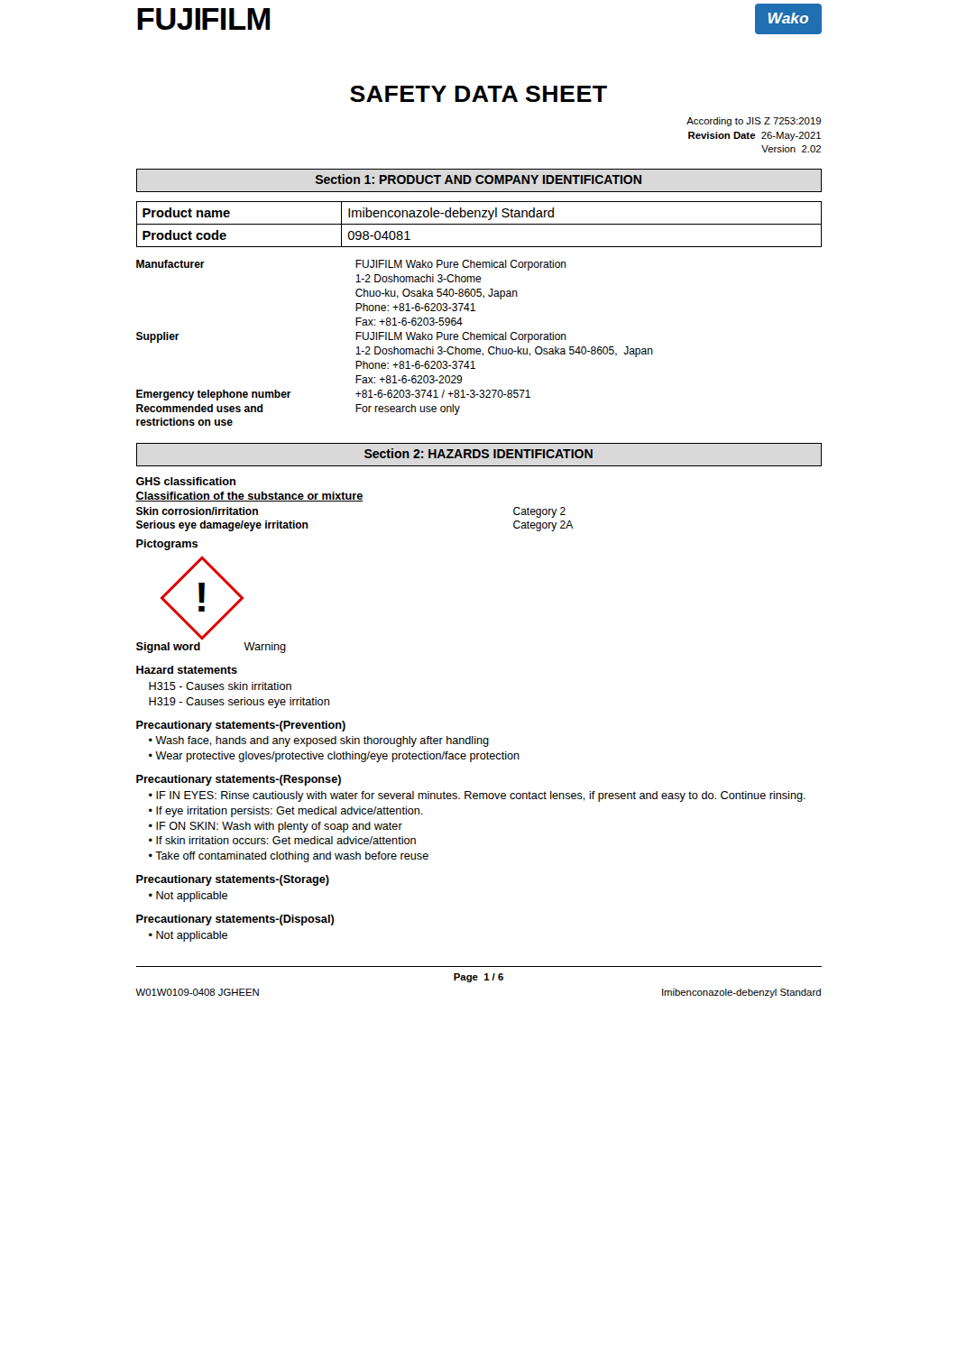FUJIFILM Wako
SAFETY DATA SHEET
According to JIS Z 7253:2019
Revision Date 26-May-2021
Version 2.02
Section 1: PRODUCT AND COMPANY IDENTIFICATION
| Product name | Imibenconazole-debenzyl Standard |
| Product code | 098-04081 |
| Manufacturer | FUJIFILM Wako Pure Chemical Corporation |
| | 1-2 Doshomachi 3-Chome |
| | Chuo-ku, Osaka 540-8605, Japan |
| | Phone: +81-6-6203-3741 |
| | Fax: +81-6-6203-5964 |
| Supplier | FUJIFILM Wako Pure Chemical Corporation |
| | 1-2 Doshomachi 3-Chome, Chuo-ku, Osaka 540-8605, Japan |
| | Phone: +81-6-6203-3741 |
| | Fax: +81-6-6203-2029 |
| Emergency telephone number | +81-6-6203-3741 / +81-3-3270-8571 |
| Recommended uses and restrictions on use | For research use only |
Section 2: HAZARDS IDENTIFICATION
GHS classification
Classification of the substance or mixture
| Skin corrosion/irritation | Category 2 |
| Serious eye damage/eye irritation | Category 2A |
Pictograms
!
Signal word Warning
Hazard statements
H315 - Causes skin irritation
H319 - Causes serious eye irritation
Precautionary statements-(Prevention)
Wash face, hands and any exposed skin thoroughly after handling
Wear protective gloves/protective clothing/eye protection/face protection
Precautionary statements-(Response)
IF IN EYES: Rinse cautiously with water for several minutes. Remove contact lenses, if present and easy to do. Continue rinsing.
If eye irritation persists: Get medical advice/attention.
IF ON SKIN: Wash with plenty of soap and water
If skin irritation occurs: Get medical advice/attention
Take off contaminated clothing and wash before reuse
Precautionary statements-(Storage)
Not applicable
Precautionary statements-(Disposal)
Not applicable
Page 1 / 6
W01W0109-0408 JGHEEN Imibenconazole-debenzyl Standard